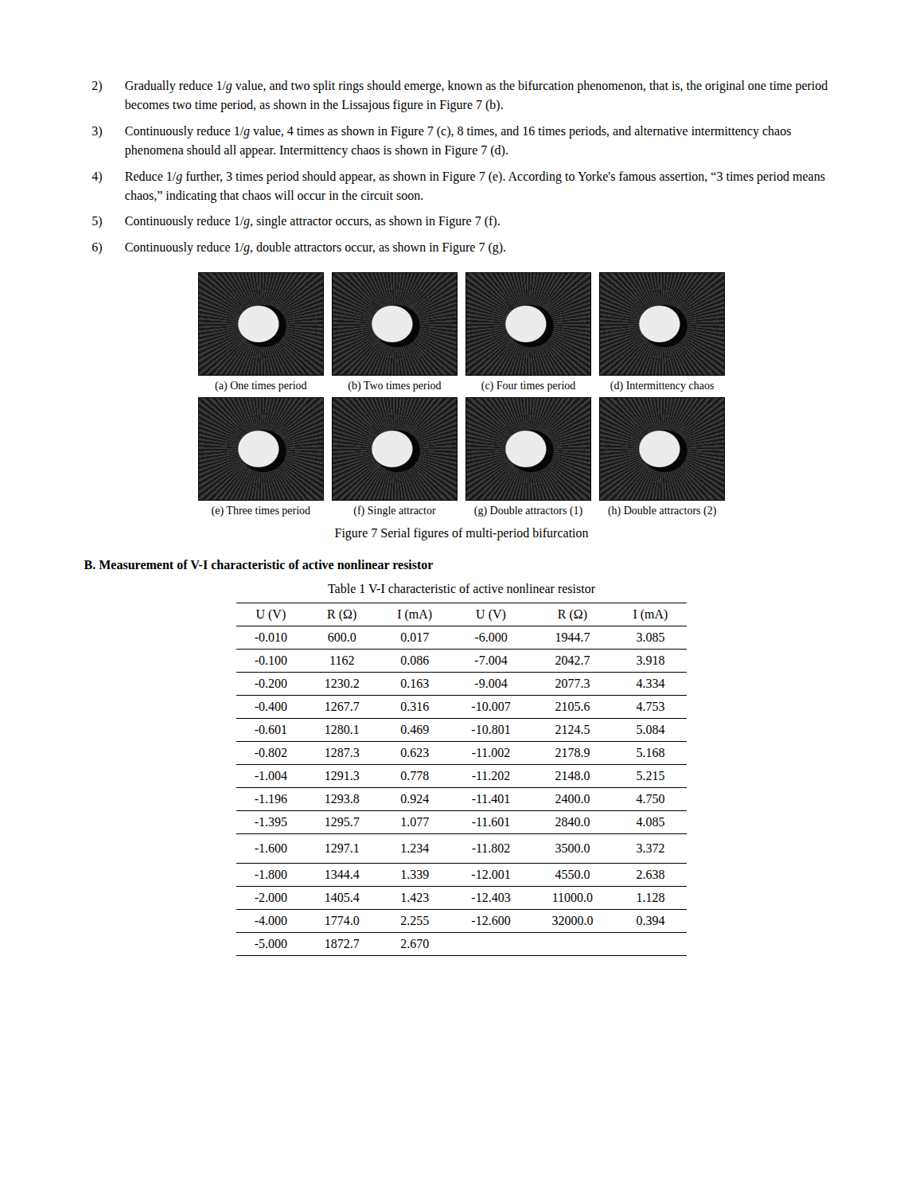2) Gradually reduce 1/g value, and two split rings should emerge, known as the bifurcation phenomenon, that is, the original one time period becomes two time period, as shown in the Lissajous figure in Figure 7 (b).
3) Continuously reduce 1/g value, 4 times as shown in Figure 7 (c), 8 times, and 16 times periods, and alternative intermittency chaos phenomena should all appear. Intermittency chaos is shown in Figure 7 (d).
4) Reduce 1/g further, 3 times period should appear, as shown in Figure 7 (e). According to Yorke's famous assertion, “3 times period means chaos,” indicating that chaos will occur in the circuit soon.
5) Continuously reduce 1/g, single attractor occurs, as shown in Figure 7 (f).
6) Continuously reduce 1/g, double attractors occur, as shown in Figure 7 (g).
(a) One times period
(b) Two times period
(c) Four times period
(d) Intermittency chaos
(e) Three times period
(f) Single attractor
(g) Double attractors (1)
(h) Double attractors (2)
Figure 7 Serial figures of multi-period bifurcation
B. Measurement of V-I characteristic of active nonlinear resistor
Table 1 V-I characteristic of active nonlinear resistor
| U (V) | R (Ω) | I (mA) | U (V) | R (Ω) | I (mA) |
| --- | --- | --- | --- | --- | --- |
| -0.010 | 600.0 | 0.017 | -6.000 | 1944.7 | 3.085 |
| -0.100 | 1162 | 0.086 | -7.004 | 2042.7 | 3.918 |
| -0.200 | 1230.2 | 0.163 | -9.004 | 2077.3 | 4.334 |
| -0.400 | 1267.7 | 0.316 | -10.007 | 2105.6 | 4.753 |
| -0.601 | 1280.1 | 0.469 | -10.801 | 2124.5 | 5.084 |
| -0.802 | 1287.3 | 0.623 | -11.002 | 2178.9 | 5.168 |
| -1.004 | 1291.3 | 0.778 | -11.202 | 2148.0 | 5.215 |
| -1.196 | 1293.8 | 0.924 | -11.401 | 2400.0 | 4.750 |
| -1.395 | 1295.7 | 1.077 | -11.601 | 2840.0 | 4.085 |
| -1.600 | 1297.1 | 1.234 | -11.802 | 3500.0 | 3.372 |
| -1.800 | 1344.4 | 1.339 | -12.001 | 4550.0 | 2.638 |
| -2.000 | 1405.4 | 1.423 | -12.403 | 11000.0 | 1.128 |
| -4.000 | 1774.0 | 2.255 | -12.600 | 32000.0 | 0.394 |
| -5.000 | 1872.7 | 2.670 | | | |